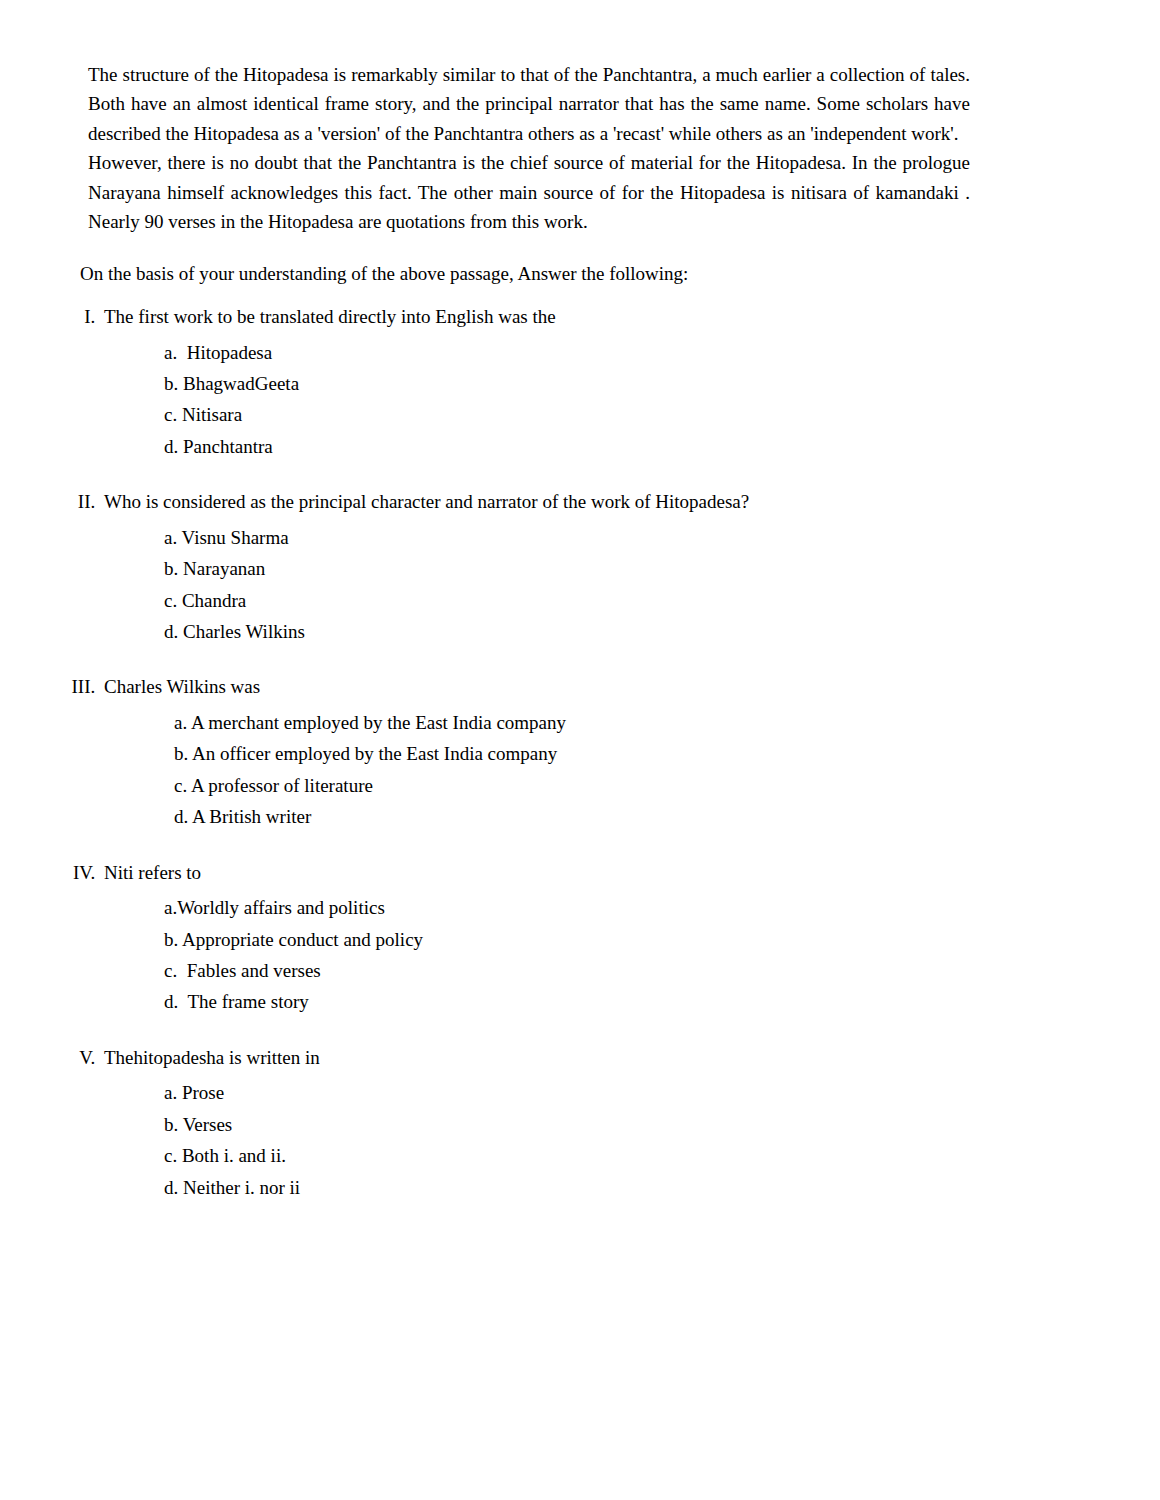The structure of the Hitopadesa is remarkably similar to that of the Panchtantra, a much earlier a collection of tales. Both have an almost identical frame story, and the principal narrator that has the same name. Some scholars have described the Hitopadesa as a 'version' of the Panchtantra others as a 'recast' while others as an 'independent work'.
However, there is no doubt that the Panchtantra is the chief source of material for the Hitopadesa. In the prologue Narayana himself acknowledges this fact. The other main source of for the Hitopadesa is nitisara of kamandaki . Nearly 90 verses in the Hitopadesa are quotations from this work.
On the basis of your understanding of the above passage, Answer the following:
The first work to be translated directly into English was the
a. Hitopadesa
b. BhagwadGeeta
c. Nitisara
d. Panchtantra
Who is considered as the principal character and narrator of the work of Hitopadesa?
a. Visnu Sharma
b. Narayanan
c. Chandra
d. Charles Wilkins
Charles Wilkins was
a. A merchant employed by the East India company
b. An officer employed by the East India company
c. A professor of literature
d. A British writer
Niti refers to
a.Worldly affairs and politics
b. Appropriate conduct and policy
c. Fables and verses
d. The frame story
Thehitopadesha is written in
a. Prose
b. Verses
c. Both i. and ii.
d. Neither i. nor ii